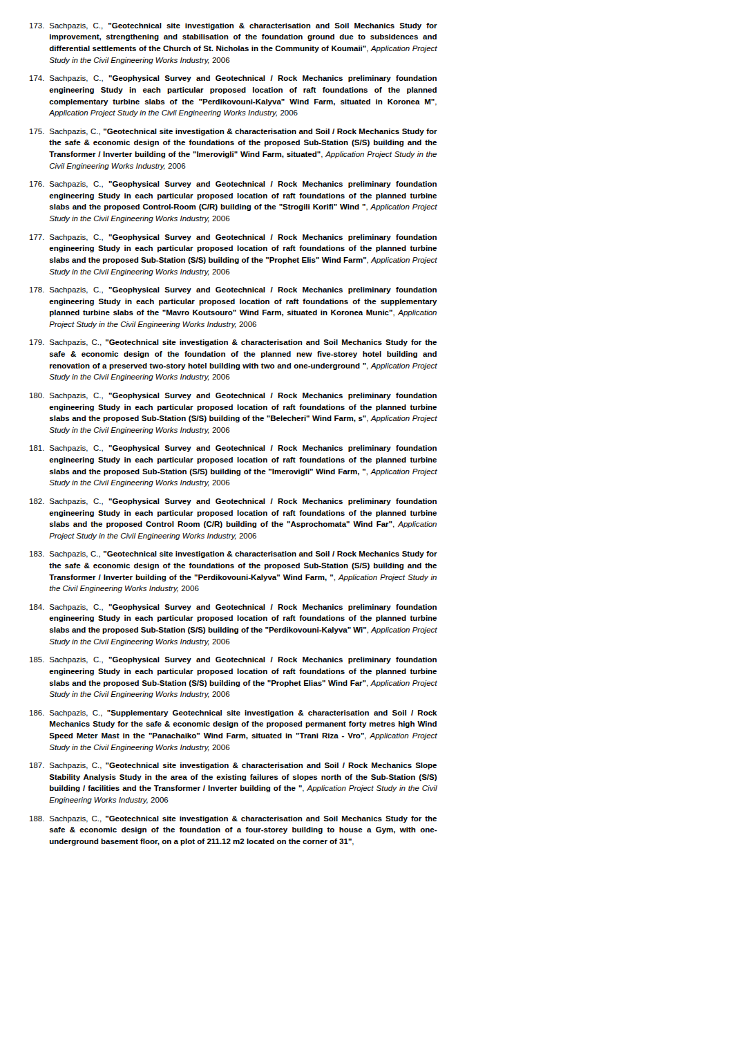Sachpazis, C., "Geotechnical site investigation & characterisation and Soil Mechanics Study for improvement, strengthening and stabilisation of the foundation ground due to subsidences and differential settlements of the Church of St. Nicholas in the Community of Koumaii", Application Project Study in the Civil Engineering Works Industry, 2006
Sachpazis, C., "Geophysical Survey and Geotechnical / Rock Mechanics preliminary foundation engineering Study in each particular proposed location of raft foundations of the planned complementary turbine slabs of the "Perdikovouni-Kalyva" Wind Farm, situated in Koronea M", Application Project Study in the Civil Engineering Works Industry, 2006
Sachpazis, C., "Geotechnical site investigation & characterisation and Soil / Rock Mechanics Study for the safe & economic design of the foundations of the proposed Sub-Station (S/S) building and the Transformer / Inverter building of the "Imerovigli" Wind Farm, situated", Application Project Study in the Civil Engineering Works Industry, 2006
Sachpazis, C., "Geophysical Survey and Geotechnical / Rock Mechanics preliminary foundation engineering Study in each particular proposed location of raft foundations of the planned turbine slabs and the proposed Control-Room (C/R) building of the "Strogili Korifi" Wind ", Application Project Study in the Civil Engineering Works Industry, 2006
Sachpazis, C., "Geophysical Survey and Geotechnical / Rock Mechanics preliminary foundation engineering Study in each particular proposed location of raft foundations of the planned turbine slabs and the proposed Sub-Station (S/S) building of the "Prophet Elis" Wind Farm", Application Project Study in the Civil Engineering Works Industry, 2006
Sachpazis, C., "Geophysical Survey and Geotechnical / Rock Mechanics preliminary foundation engineering Study in each particular proposed location of raft foundations of the supplementary planned turbine slabs of the "Mavro Koutsouro" Wind Farm, situated in Koronea Munic", Application Project Study in the Civil Engineering Works Industry, 2006
Sachpazis, C., "Geotechnical site investigation & characterisation and Soil Mechanics Study for the safe & economic design of the foundation of the planned new five-storey hotel building and renovation of a preserved two-story hotel building with two and one-underground ", Application Project Study in the Civil Engineering Works Industry, 2006
Sachpazis, C., "Geophysical Survey and Geotechnical / Rock Mechanics preliminary foundation engineering Study in each particular proposed location of raft foundations of the planned turbine slabs and the proposed Sub-Station (S/S) building of the "Belecheri" Wind Farm, s", Application Project Study in the Civil Engineering Works Industry, 2006
Sachpazis, C., "Geophysical Survey and Geotechnical / Rock Mechanics preliminary foundation engineering Study in each particular proposed location of raft foundations of the planned turbine slabs and the proposed Sub-Station (S/S) building of the "Imerovigli" Wind Farm, ", Application Project Study in the Civil Engineering Works Industry, 2006
Sachpazis, C., "Geophysical Survey and Geotechnical / Rock Mechanics preliminary foundation engineering Study in each particular proposed location of raft foundations of the planned turbine slabs and the proposed Control Room (C/R) building of the "Asprochomata" Wind Far", Application Project Study in the Civil Engineering Works Industry, 2006
Sachpazis, C., "Geotechnical site investigation & characterisation and Soil / Rock Mechanics Study for the safe & economic design of the foundations of the proposed Sub-Station (S/S) building and the Transformer / Inverter building of the "Perdikovouni-Kalyva" Wind Farm, ", Application Project Study in the Civil Engineering Works Industry, 2006
Sachpazis, C., "Geophysical Survey and Geotechnical / Rock Mechanics preliminary foundation engineering Study in each particular proposed location of raft foundations of the planned turbine slabs and the proposed Sub-Station (S/S) building of the "Perdikovouni-Kalyva" Wi", Application Project Study in the Civil Engineering Works Industry, 2006
Sachpazis, C., "Geophysical Survey and Geotechnical / Rock Mechanics preliminary foundation engineering Study in each particular proposed location of raft foundations of the planned turbine slabs and the proposed Sub-Station (S/S) building of the "Prophet Elias" Wind Far", Application Project Study in the Civil Engineering Works Industry, 2006
Sachpazis, C., "Supplementary Geotechnical site investigation & characterisation and Soil / Rock Mechanics Study for the safe & economic design of the proposed permanent forty metres high Wind Speed Meter Mast in the "Panachaiko" Wind Farm, situated in "Trani Riza - Vro", Application Project Study in the Civil Engineering Works Industry, 2006
Sachpazis, C., "Geotechnical site investigation & characterisation and Soil / Rock Mechanics Slope Stability Analysis Study in the area of the existing failures of slopes north of the Sub-Station (S/S) building / facilities and the Transformer / Inverter building of the ", Application Project Study in the Civil Engineering Works Industry, 2006
Sachpazis, C., "Geotechnical site investigation & characterisation and Soil Mechanics Study for the safe & economic design of the foundation of a four-storey building to house a Gym, with one-underground basement floor, on a plot of 211.12 m2 located on the corner of 31",